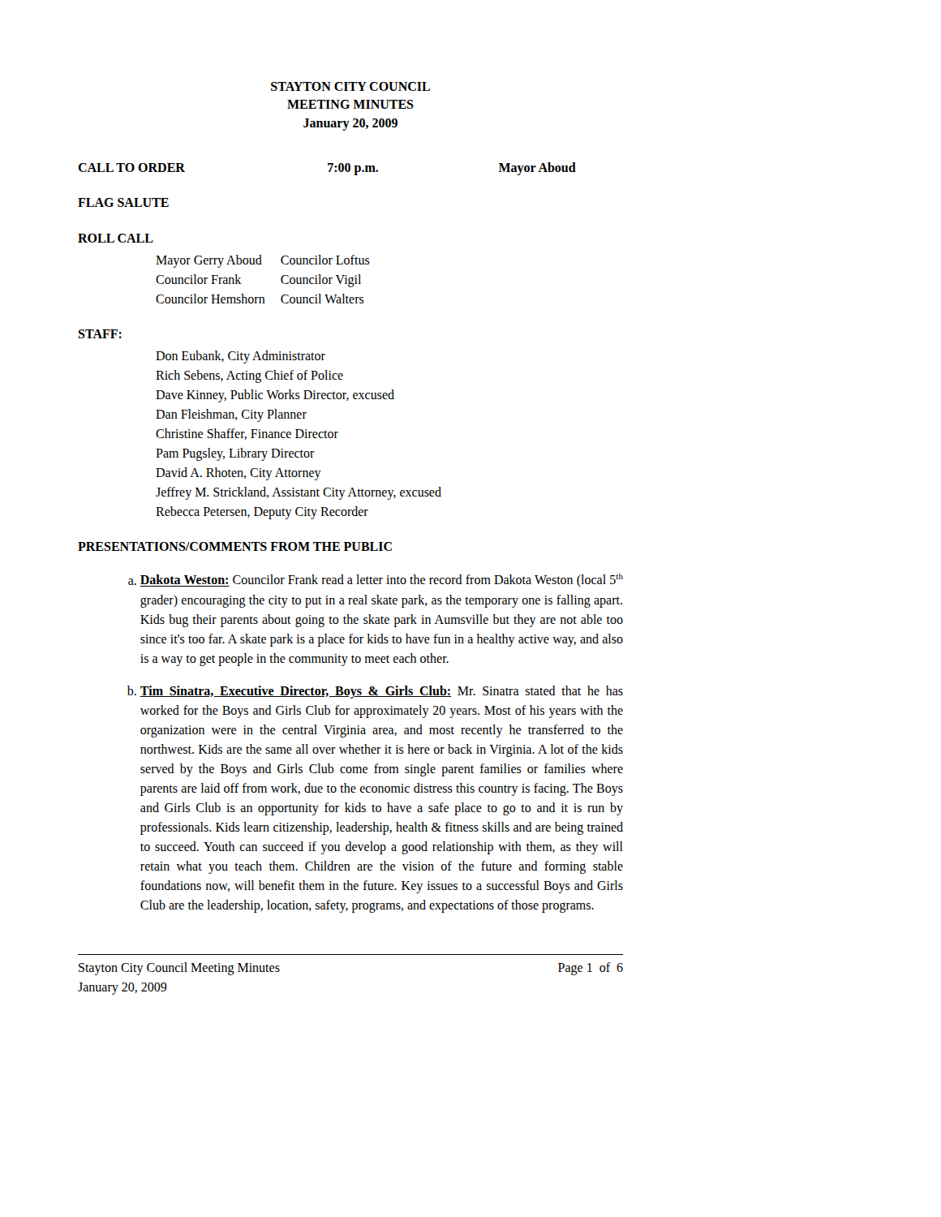STAYTON CITY COUNCIL
MEETING MINUTES
January 20, 2009
CALL TO ORDER 7:00 p.m. Mayor Aboud
FLAG SALUTE
ROLL CALL
| Mayor Gerry Aboud | Councilor Loftus |
| Councilor Frank | Councilor Vigil |
| Councilor Hemshorn | Council Walters |
STAFF:
Don Eubank, City Administrator
Rich Sebens, Acting Chief of Police
Dave Kinney, Public Works Director, excused
Dan Fleishman, City Planner
Christine Shaffer, Finance Director
Pam Pugsley, Library Director
David A. Rhoten, City Attorney
Jeffrey M. Strickland, Assistant City Attorney, excused
Rebecca Petersen, Deputy City Recorder
PRESENTATIONS/COMMENTS FROM THE PUBLIC
Dakota Weston: Councilor Frank read a letter into the record from Dakota Weston (local 5th grader) encouraging the city to put in a real skate park, as the temporary one is falling apart. Kids bug their parents about going to the skate park in Aumsville but they are not able too since it's too far. A skate park is a place for kids to have fun in a healthy active way, and also is a way to get people in the community to meet each other.
Tim Sinatra, Executive Director, Boys & Girls Club: Mr. Sinatra stated that he has worked for the Boys and Girls Club for approximately 20 years. Most of his years with the organization were in the central Virginia area, and most recently he transferred to the northwest. Kids are the same all over whether it is here or back in Virginia. A lot of the kids served by the Boys and Girls Club come from single parent families or families where parents are laid off from work, due to the economic distress this country is facing. The Boys and Girls Club is an opportunity for kids to have a safe place to go to and it is run by professionals. Kids learn citizenship, leadership, health & fitness skills and are being trained to succeed. Youth can succeed if you develop a good relationship with them, as they will retain what you teach them. Children are the vision of the future and forming stable foundations now, will benefit them in the future. Key issues to a successful Boys and Girls Club are the leadership, location, safety, programs, and expectations of those programs.
Stayton City Council Meeting Minutes
January 20, 2009
Page 1 of 6